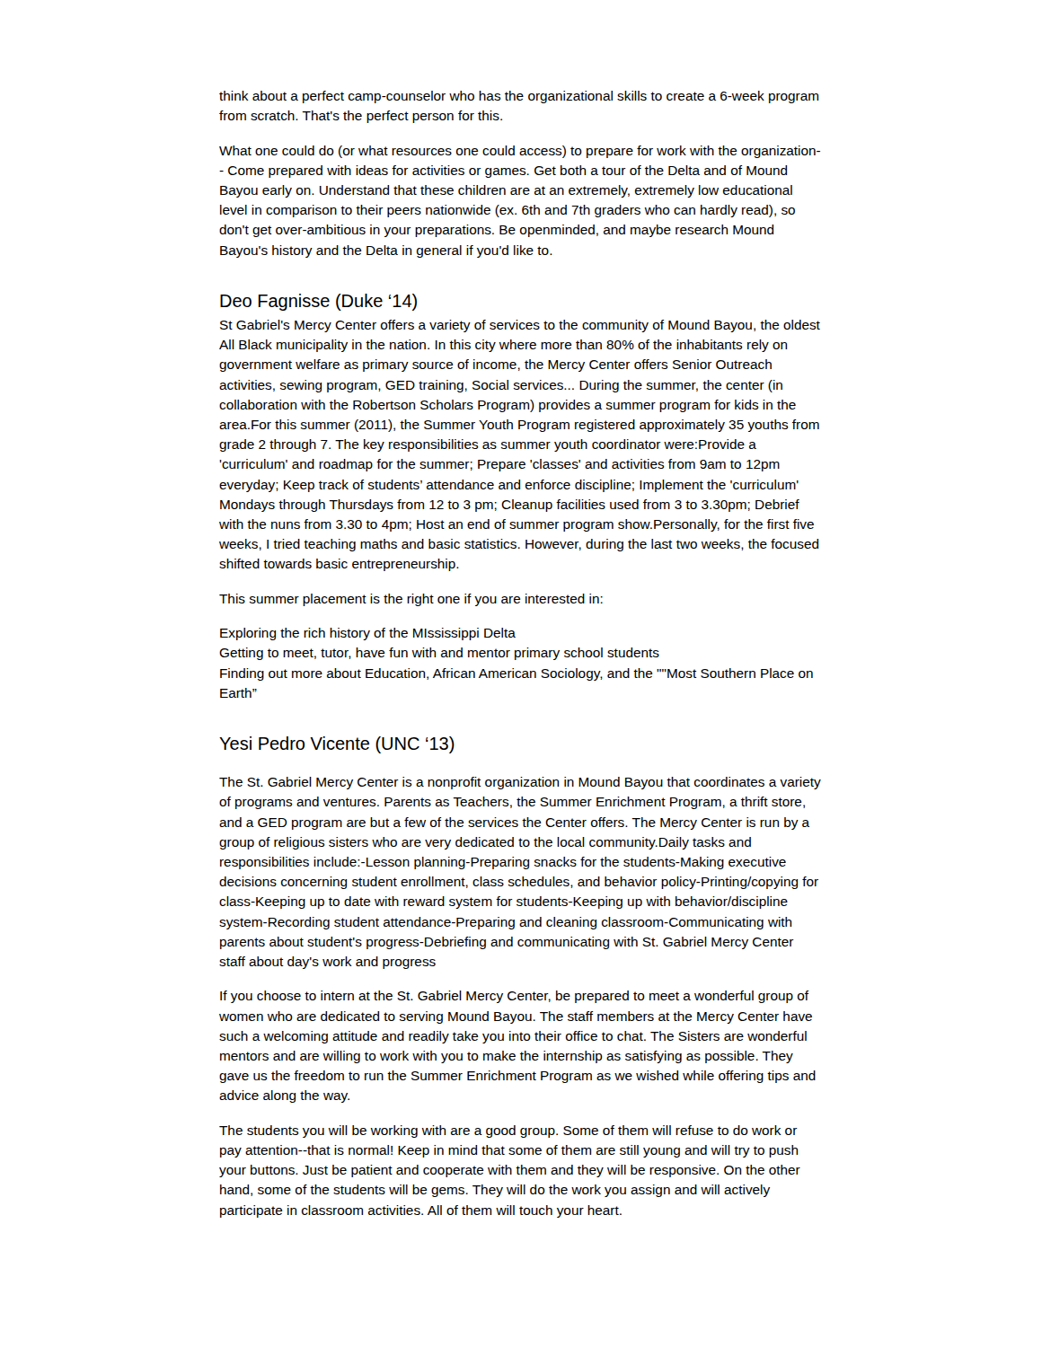think about a perfect camp-counselor who has the organizational skills to create a 6-week program from scratch. That's the perfect person for this.
What one could do (or what resources one could access) to prepare for work with the organization-- Come prepared with ideas for activities or games. Get both a tour of the Delta and of Mound Bayou early on. Understand that these children are at an extremely, extremely low educational level in comparison to their peers nationwide (ex. 6th and 7th graders who can hardly read), so don't get over-ambitious in your preparations. Be openminded, and maybe research Mound Bayou's history and the Delta in general if you'd like to.
Deo Fagnisse (Duke ‘14)
St Gabriel's Mercy Center offers a variety of services to the community of Mound Bayou, the oldest All Black municipality in the nation. In this city where more than 80% of the inhabitants rely on government welfare as primary source of income, the Mercy Center offers Senior Outreach activities, sewing program, GED training, Social services... During the summer, the center (in collaboration with the Robertson Scholars Program) provides a summer program for kids in the area.For this summer (2011), the Summer Youth Program registered approximately 35 youths from grade 2 through 7. The key responsibilities as summer youth coordinator were:Provide a 'curriculum' and roadmap for the summer; Prepare 'classes' and activities from 9am to 12pm everyday; Keep track of students’ attendance and enforce discipline; Implement the 'curriculum' Mondays through Thursdays from 12 to 3 pm; Cleanup facilities used from 3 to 3.30pm; Debrief with the nuns from 3.30 to 4pm; Host an end of summer program show.Personally, for the first five weeks, I tried teaching maths and basic statistics. However, during the last two weeks, the focused shifted towards basic entrepreneurship.
This summer placement is the right one if you are interested in:
Exploring the rich history of the MIssissippi Delta
Getting to meet, tutor, have fun with and mentor primary school students
Finding out more about Education, African American Sociology, and the ""Most Southern Place on Earth”
Yesi Pedro Vicente (UNC ‘13)
The St. Gabriel Mercy Center is a nonprofit organization in Mound Bayou that coordinates a variety of programs and ventures. Parents as Teachers, the Summer Enrichment Program, a thrift store, and a GED program are but a few of the services the Center offers. The Mercy Center is run by a group of religious sisters who are very dedicated to the local community.Daily tasks and responsibilities include:-Lesson planning-Preparing snacks for the students-Making executive decisions concerning student enrollment, class schedules, and behavior policy-Printing/copying for class-Keeping up to date with reward system for students-Keeping up with behavior/discipline system-Recording student attendance-Preparing and cleaning classroom-Communicating with parents about student's progress-Debriefing and communicating with St. Gabriel Mercy Center staff about day's work and progress
If you choose to intern at the St. Gabriel Mercy Center, be prepared to meet a wonderful group of women who are dedicated to serving Mound Bayou. The staff members at the Mercy Center have such a welcoming attitude and readily take you into their office to chat. The Sisters are wonderful mentors and are willing to work with you to make the internship as satisfying as possible. They gave us the freedom to run the Summer Enrichment Program as we wished while offering tips and advice along the way.
The students you will be working with are a good group. Some of them will refuse to do work or pay attention--that is normal! Keep in mind that some of them are still young and will try to push your buttons. Just be patient and cooperate with them and they will be responsive. On the other hand, some of the students will be gems. They will do the work you assign and will actively participate in classroom activities. All of them will touch your heart.